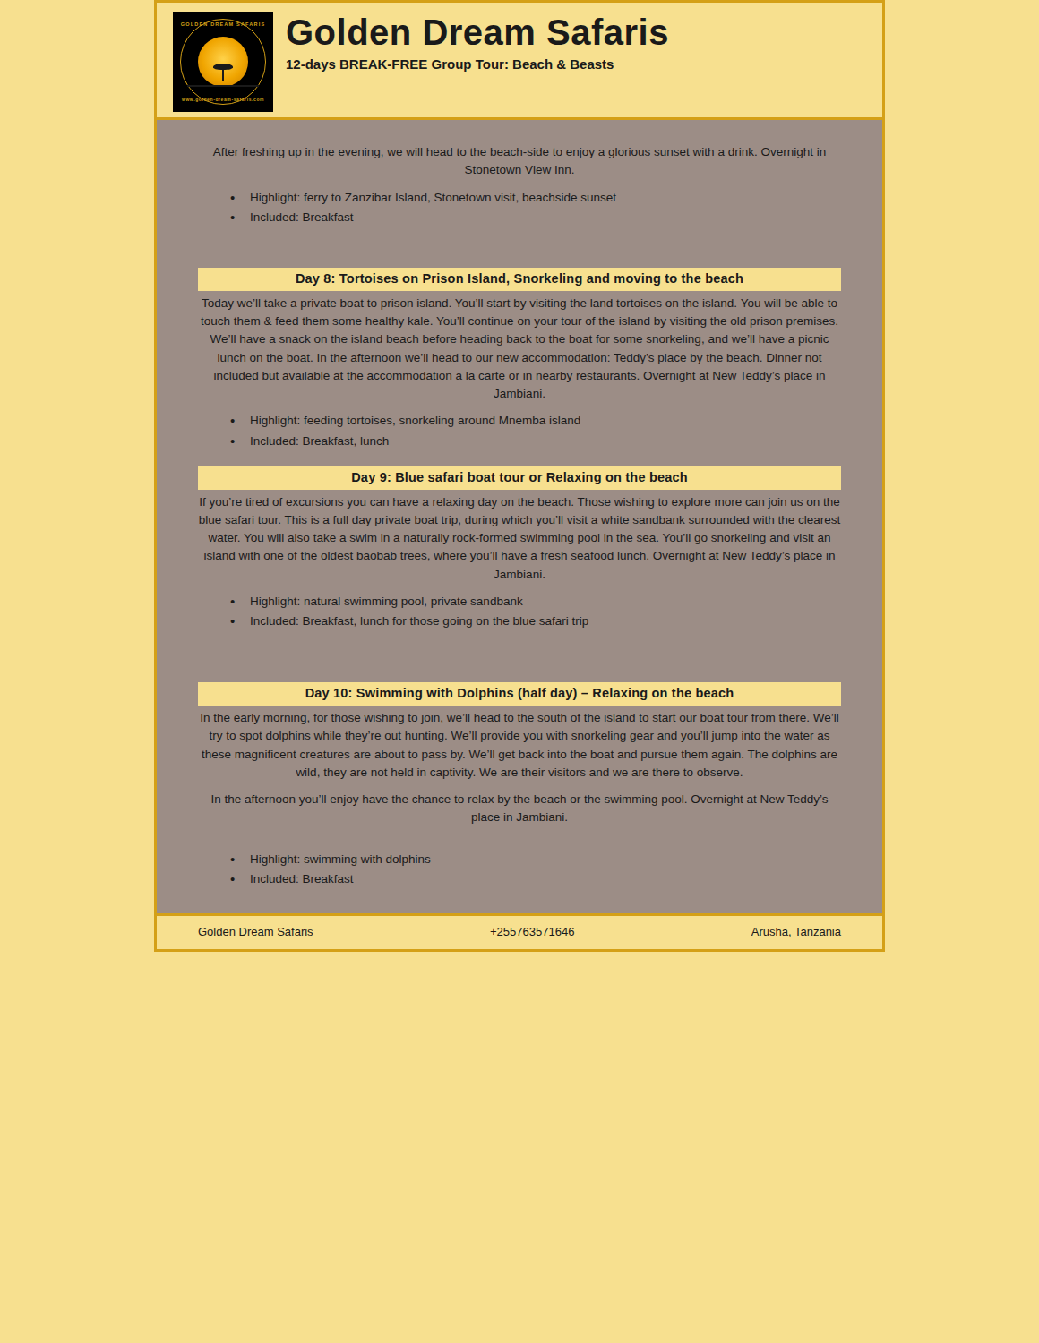GOLDEN DREAM SAFARIS
www.golden-dream-safaris.com
Golden Dream Safaris
12-days BREAK-FREE Group Tour: Beach & Beasts
After freshing up in the evening, we will head to the beach-side to enjoy a glorious sunset with a drink. Overnight in Stonetown View Inn.
Highlight: ferry to Zanzibar Island, Stonetown visit, beachside sunset
Included: Breakfast
Day 8: Tortoises on Prison Island, Snorkeling and moving to the beach
Today we’ll take a private boat to prison island. You’ll start by visiting the land tortoises on the island. You will be able to touch them & feed them some healthy kale. You’ll continue on your tour of the island by visiting the old prison premises. We’ll have a snack on the island beach before heading back to the boat for some snorkeling, and we’ll have a picnic lunch on the boat. In the afternoon we’ll head to our new accommodation: Teddy’s place by the beach. Dinner not included but available at the accommodation a la carte or in nearby restaurants. Overnight at New Teddy’s place in Jambiani.
Highlight: feeding tortoises, snorkeling around Mnemba island
Included: Breakfast, lunch
Day 9: Blue safari boat tour or Relaxing on the beach
If you’re tired of excursions you can have a relaxing day on the beach. Those wishing to explore more can join us on the blue safari tour. This is a full day private boat trip, during which you’ll visit a white sandbank surrounded with the clearest water. You will also take a swim in a naturally rock-formed swimming pool in the sea. You’ll go snorkeling and visit an island with one of the oldest baobab trees, where you’ll have a fresh seafood lunch. Overnight at New Teddy’s place in Jambiani.
Highlight: natural swimming pool, private sandbank
Included: Breakfast, lunch for those going on the blue safari trip
Day 10: Swimming with Dolphins (half day) – Relaxing on the beach
In the early morning, for those wishing to join, we’ll head to the south of the island to start our boat tour from there. We’ll try to spot dolphins while they’re out hunting. We’ll provide you with snorkeling gear and you’ll jump into the water as these magnificent creatures are about to pass by. We’ll get back into the boat and pursue them again. The dolphins are wild, they are not held in captivity. We are their visitors and we are there to observe.
In the afternoon you’ll enjoy have the chance to relax by the beach or the swimming pool. Overnight at New Teddy’s place in Jambiani.
Highlight: swimming with dolphins
Included: Breakfast
Golden Dream Safaris +255763571646 Arusha, Tanzania